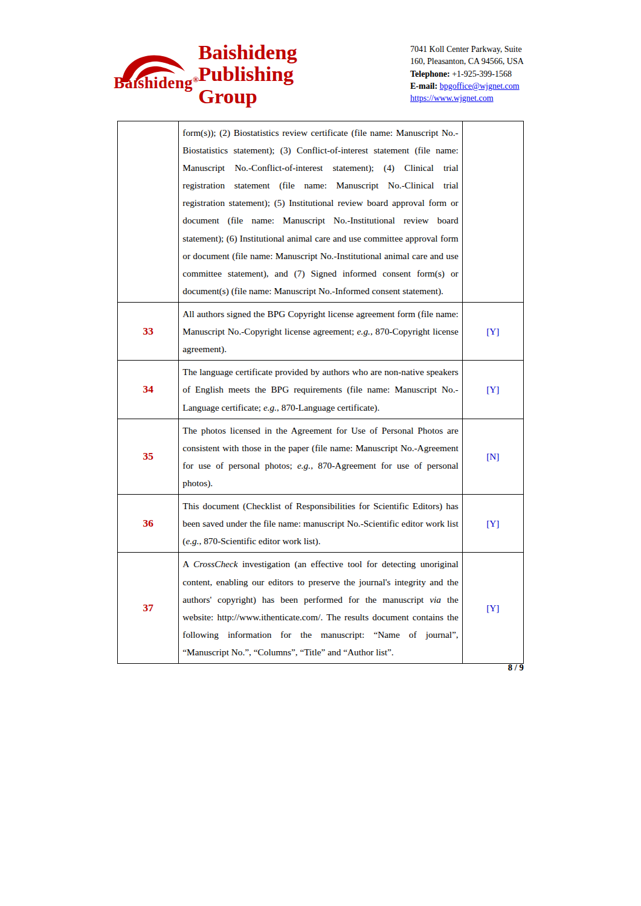Baishideng®
Baishideng
Publishing
Group
7041 Koll Center Parkway, Suite
160, Pleasanton, CA 94566, USA
Telephone: +1-925-399-1568
E-mail: bpgoffice@wjgnet.com
https://www.wjgnet.com
| | form(s)); (2) Biostatistics review certificate (file name: Manuscript No.-Biostatistics statement); (3) Conflict-of-interest statement (file name: Manuscript No.-Conflict-of-interest statement); (4) Clinical trial registration statement (file name: Manuscript No.-Clinical trial registration statement); (5) Institutional review board approval form or document (file name: Manuscript No.-Institutional review board statement); (6) Institutional animal care and use committee approval form or document (file name: Manuscript No.-Institutional animal care and use committee statement), and (7) Signed informed consent form(s) or document(s) (file name: Manuscript No.-Informed consent statement). | |
| 33 | All authors signed the BPG Copyright license agreement form (file name: Manuscript No.-Copyright license agreement; e.g. , 870-Copyright license agreement). | [Y] |
| 34 | The language certificate provided by authors who are non-native speakers of English meets the BPG requirements (file name: Manuscript No.-Language certificate; e.g. , 870-Language certificate). | [Y] |
| 35 | The photos licensed in the Agreement for Use of Personal Photos are consistent with those in the paper (file name: Manuscript No.-Agreement for use of personal photos; e.g. , 870-Agreement for use of personal photos). | [N] |
| 36 | This document (Checklist of Responsibilities for Scientific Editors) has been saved under the file name: manuscript No.-Scientific editor work list ( e.g. , 870-Scientific editor work list). | [Y] |
| 37 | A CrossCheck investigation (an effective tool for detecting unoriginal content, enabling our editors to preserve the journal's integrity and the authors' copyright) has been performed for the manuscript via the website: http://www.ithenticate.com/. The results document contains the following information for the manuscript: “Name of journal”, “Manuscript No.”, “Columns”, “Title” and “Author list”. | [Y] |
8 / 9